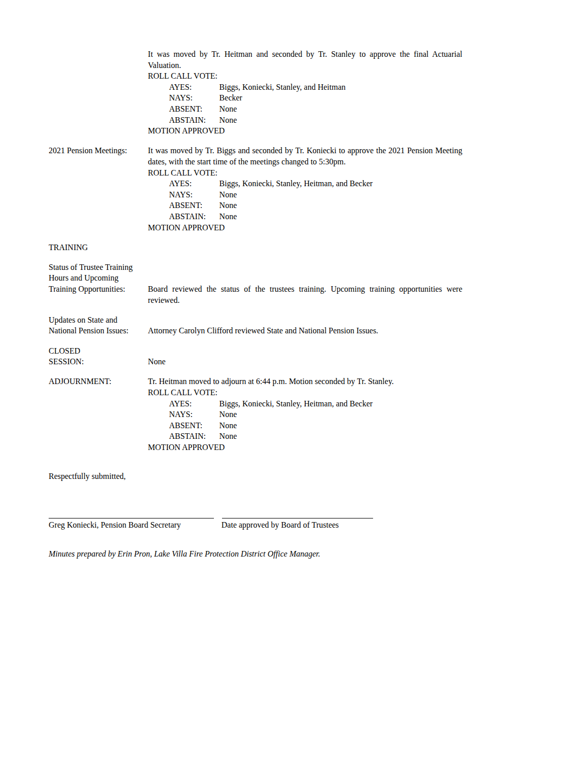| | It was moved by Tr. Heitman and seconded by Tr. Stanley to approve the final Actuarial Valuation. ROLL CALL VOTE: AYES: Biggs, Koniecki, Stanley, and Heitman NAYS: Becker ABSENT: None ABSTAIN: None MOTION APPROVED |
| 2021 Pension Meetings: | It was moved by Tr. Biggs and seconded by Tr. Koniecki to approve the 2021 Pension Meeting dates, with the start time of the meetings changed to 5:30pm. ROLL CALL VOTE: AYES: Biggs, Koniecki, Stanley, Heitman, and Becker NAYS: None ABSENT: None ABSTAIN: None MOTION APPROVED |
| TRAINING | |
| Status of Trustee Training Hours and Upcoming Training Opportunities: | Board reviewed the status of the trustees training. Upcoming training opportunities were reviewed. |
| Updates on State and National Pension Issues: | Attorney Carolyn Clifford reviewed State and National Pension Issues. |
| CLOSED SESSION: | None |
| ADJOURNMENT: | Tr. Heitman moved to adjourn at 6:44 p.m. Motion seconded by Tr. Stanley. ROLL CALL VOTE: AYES: Biggs, Koniecki, Stanley, Heitman, and Becker NAYS: None ABSENT: None ABSTAIN: None MOTION APPROVED |
Respectfully submitted,
Greg Koniecki, Pension Board Secretary Date approved by Board of Trustees
Minutes prepared by Erin Pron, Lake Villa Fire Protection District Office Manager.